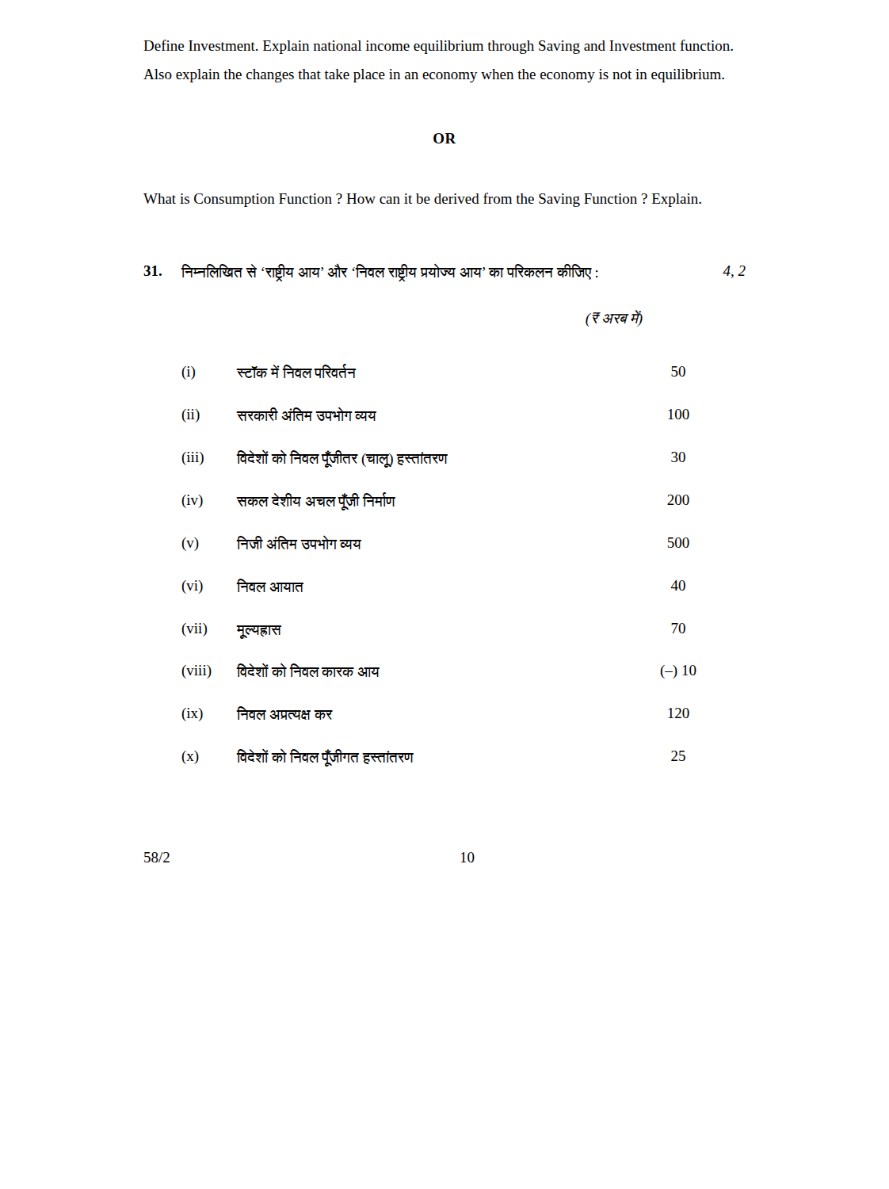Define Investment. Explain national income equilibrium through Saving and Investment function. Also explain the changes that take place in an economy when the economy is not in equilibrium.
OR
What is Consumption Function ? How can it be derived from the Saving Function ? Explain.
31.
4, 2
निम्नलिखित से ‘राष्ट्रीय आय’ और ‘निवल राष्ट्रीय प्रयोज्य आय’ का परिकलन कीजिए :
(₹ अरब में)
| (i) | स्टॉक में निवल परिवर्तन | 50 |
| (ii) | सरकारी अंतिम उपभोग व्यय | 100 |
| (iii) | विदेशों को निवल पूँजीतर (चालू) हस्तांतरण | 30 |
| (iv) | सकल देशीय अचल पूँजी निर्माण | 200 |
| (v) | निजी अंतिम उपभोग व्यय | 500 |
| (vi) | निवल आयात | 40 |
| (vii) | मूल्यह्रास | 70 |
| (viii) | विदेशों को निवल कारक आय | (–) 10 |
| (ix) | निवल अप्रत्यक्ष कर | 120 |
| (x) | विदेशों को निवल पूँजीगत हस्तांतरण | 25 |
58/2
10